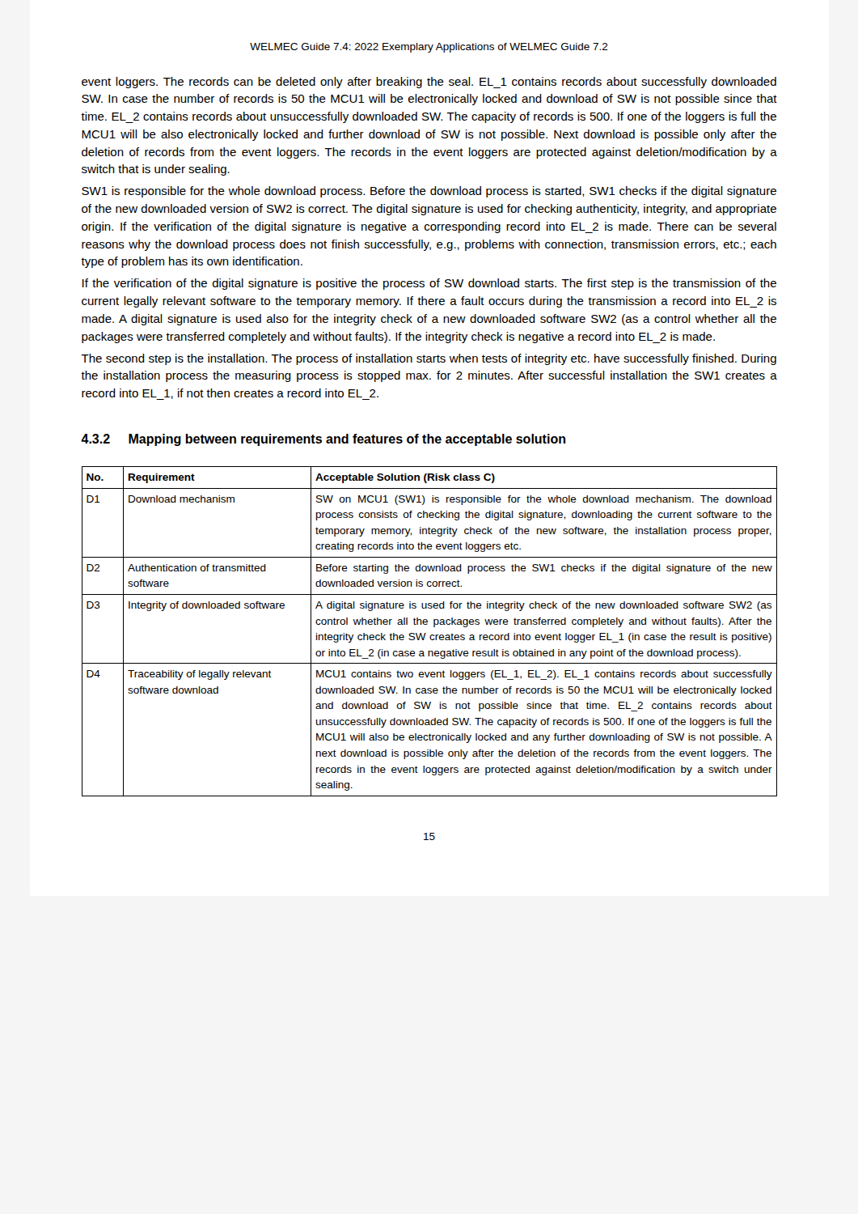WELMEC Guide 7.4: 2022 Exemplary Applications of WELMEC Guide 7.2
event loggers. The records can be deleted only after breaking the seal. EL_1 contains records about successfully downloaded SW. In case the number of records is 50 the MCU1 will be electronically locked and download of SW is not possible since that time. EL_2 contains records about unsuccessfully downloaded SW. The capacity of records is 500. If one of the loggers is full the MCU1 will be also electronically locked and further download of SW is not possible. Next download is possible only after the deletion of records from the event loggers. The records in the event loggers are protected against deletion/modification by a switch that is under sealing.
SW1 is responsible for the whole download process. Before the download process is started, SW1 checks if the digital signature of the new downloaded version of SW2 is correct. The digital signature is used for checking authenticity, integrity, and appropriate origin. If the verification of the digital signature is negative a corresponding record into EL_2 is made. There can be several reasons why the download process does not finish successfully, e.g., problems with connection, transmission errors, etc.; each type of problem has its own identification.
If the verification of the digital signature is positive the process of SW download starts. The first step is the transmission of the current legally relevant software to the temporary memory. If there a fault occurs during the transmission a record into EL_2 is made. A digital signature is used also for the integrity check of a new downloaded software SW2 (as a control whether all the packages were transferred completely and without faults). If the integrity check is negative a record into EL_2 is made.
The second step is the installation. The process of installation starts when tests of integrity etc. have successfully finished. During the installation process the measuring process is stopped max. for 2 minutes. After successful installation the SW1 creates a record into EL_1, if not then creates a record into EL_2.
4.3.2 Mapping between requirements and features of the acceptable solution
| No. | Requirement | Acceptable Solution (Risk class C) |
| --- | --- | --- |
| D1 | Download mechanism | SW on MCU1 (SW1) is responsible for the whole download mechanism. The download process consists of checking the digital signature, downloading the current software to the temporary memory, integrity check of the new software, the installation process proper, creating records into the event loggers etc. |
| D2 | Authentication of transmitted software | Before starting the download process the SW1 checks if the digital signature of the new downloaded version is correct. |
| D3 | Integrity of downloaded software | A digital signature is used for the integrity check of the new downloaded software SW2 (as control whether all the packages were transferred completely and without faults). After the integrity check the SW creates a record into event logger EL_1 (in case the result is positive) or into EL_2 (in case a negative result is obtained in any point of the download process). |
| D4 | Traceability of legally relevant software download | MCU1 contains two event loggers (EL_1, EL_2). EL_1 contains records about successfully downloaded SW. In case the number of records is 50 the MCU1 will be electronically locked and download of SW is not possible since that time. EL_2 contains records about unsuccessfully downloaded SW. The capacity of records is 500. If one of the loggers is full the MCU1 will also be electronically locked and any further downloading of SW is not possible. A next download is possible only after the deletion of the records from the event loggers. The records in the event loggers are protected against deletion/modification by a switch under sealing. |
15